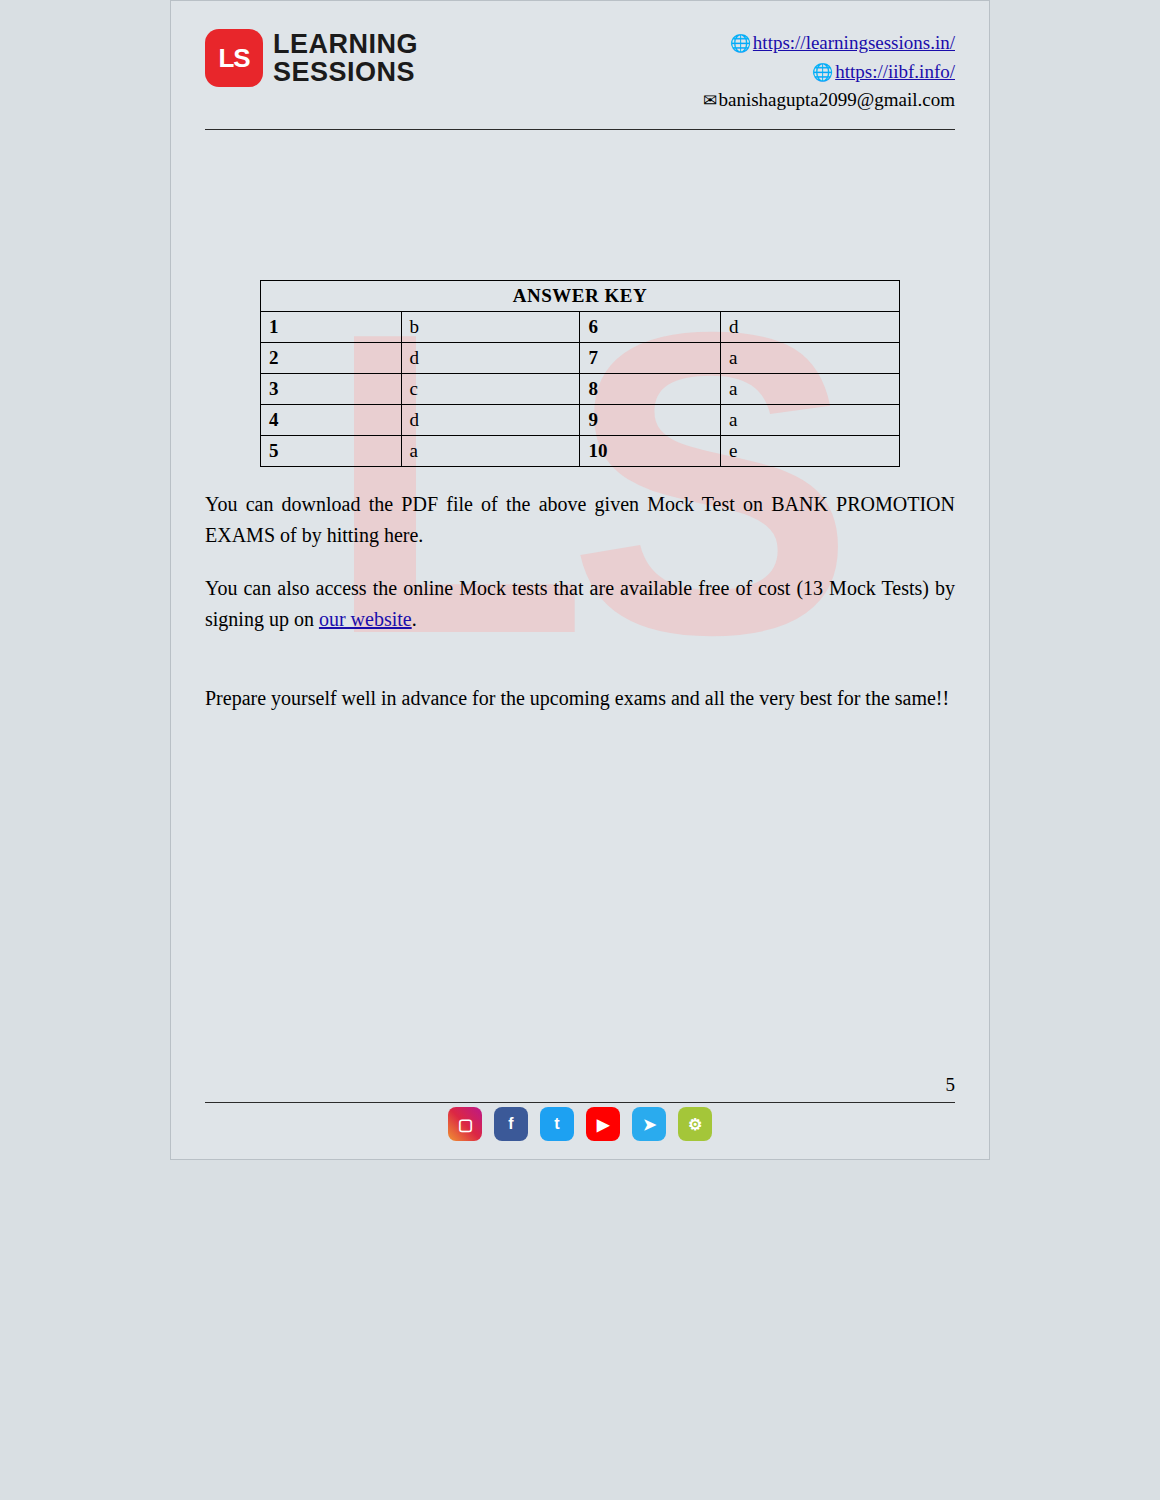LS
LS
LEARNING
SESSIONS
🌐https://learningsessions.in/
🌐https://iibf.info/
✉banishagupta2099@gmail.com
| ANSWER KEY |
| --- |
| 1 | b | 6 | d |
| 2 | d | 7 | a |
| 3 | c | 8 | a |
| 4 | d | 9 | a |
| 5 | a | 10 | e |
You can download the PDF file of the above given Mock Test on BANK PROMOTION EXAMS of by hitting here.
You can also access the online Mock tests that are available free of cost (13 Mock Tests) by signing up on our website.
Prepare yourself well in advance for the upcoming exams and all the very best for the same!!
5
▢ f t ▶ ➤ ⚙